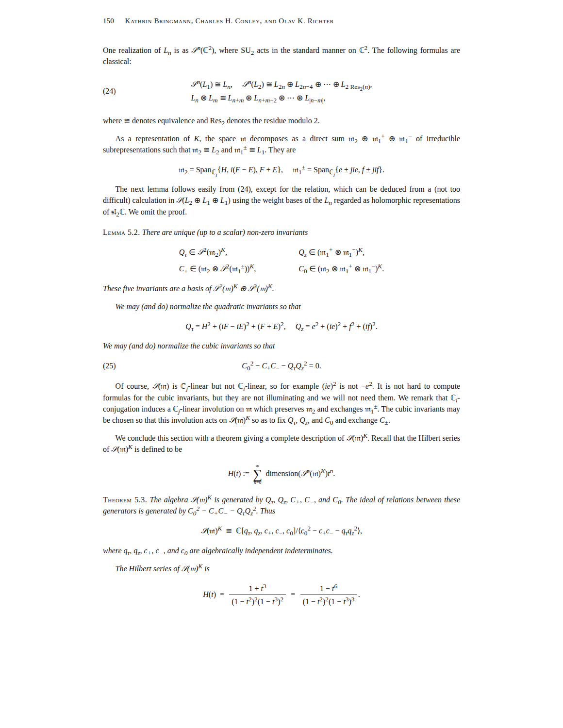150 Kathrin Bringmann, Charles H. Conley, and Olav K. Richter
One realization of Ln is as 𝒮n(ℂ2), where SU2 acts in the standard manner on ℂ2. The following formulas are classical:
(24)
𝒮n(L1) ≅ Ln, 𝒮n(L2) ≅ L2n ⊕ L2n−4 ⊕ ⋯ ⊕ L2 Res2(n),
Ln ⊗ Lm ≅ Ln+m ⊕ Ln+m−2 ⊕ ⋯ ⊕ L|n−m|,
where ≅ denotes equivalence and Res2 denotes the residue modulo 2.
As a representation of K, the space 𝔪 decomposes as a direct sum 𝔪2 ⊕ 𝔪1+ ⊕ 𝔪1− of irreducible subrepresentations such that 𝔪2 ≅ L2 and 𝔪1± ≅ L1. They are
𝔪2 = Spanℂj{H, i(F − E), F + E}, 𝔪1± = Spanℂj{e ± jie, f ± jif}.
The next lemma follows easily from (24), except for the relation, which can be deduced from a (not too difficult) calculation in 𝒮(L2 ⊕ L1 ⊕ L1) using the weight bases of the Ln regarded as holomorphic representations of 𝔰𝔩2ℂ. We omit the proof.
Lemma 5.2. There are unique (up to a scalar) non-zero invariants
Qτ ∈ 𝒮2(𝔪2)K, Qz ∈ (𝔪1+ ⊗ 𝔪1−)K, C± ∈ (𝔪2 ⊗ 𝒮2(𝔪1±))K, C0 ∈ (𝔪2 ⊗ 𝔪1+ ⊗ 𝔪1−)K.
These five invariants are a basis of 𝒮2(𝔪)K ⊕ 𝒮3(𝔪)K.
We may (and do) normalize the quadratic invariants so that
Qτ = H2 + (iF − iE)2 + (F + E)2, Qz = e2 + (ie)2 + f2 + (if)2.
We may (and do) normalize the cubic invariants so that
(25) C02 − C+C− − Qτ Qz2 = 0.
Of course, 𝒮(𝔪) is ℂj-linear but not ℂi-linear, so for example (ie)2 is not −e2. It is not hard to compute formulas for the cubic invariants, but they are not illuminating and we will not need them. We remark that ℂi-conjugation induces a ℂj-linear involution on 𝔪 which preserves 𝔪2 and exchanges 𝔪1±. The cubic invariants may be chosen so that this involution acts on 𝒮(𝔪)K so as to fix Qτ, Qz, and C0 and exchange C±.
We conclude this section with a theorem giving a complete description of 𝒮(𝔪)K. Recall that the Hilbert series of 𝒮(𝔪)K is defined to be
H(t) := ∞ ∑ n=0 dimension(𝒮n(𝔪)K)tn.
Theorem 5.3. The algebra 𝒮(𝔪)K is generated by Qτ, Qz, C+, C−, and C0. The ideal of relations between these generators is generated by C02 − C+C− − Qτ Qz2. Thus
𝒮(𝔪)K ≅ ℂ[qτ, qz, c+, c−, c0]/⟨c02 − c+c− − qτ qz2⟩,
where qτ, qz, c+, c−, and c0 are algebraically independent indeterminates.
The Hilbert series of 𝒮(𝔪)K is
H(t) = 1 + t3 (1 − t2)2(1 − t3)2 = 1 − t6 (1 − t2)2(1 − t3)3 .